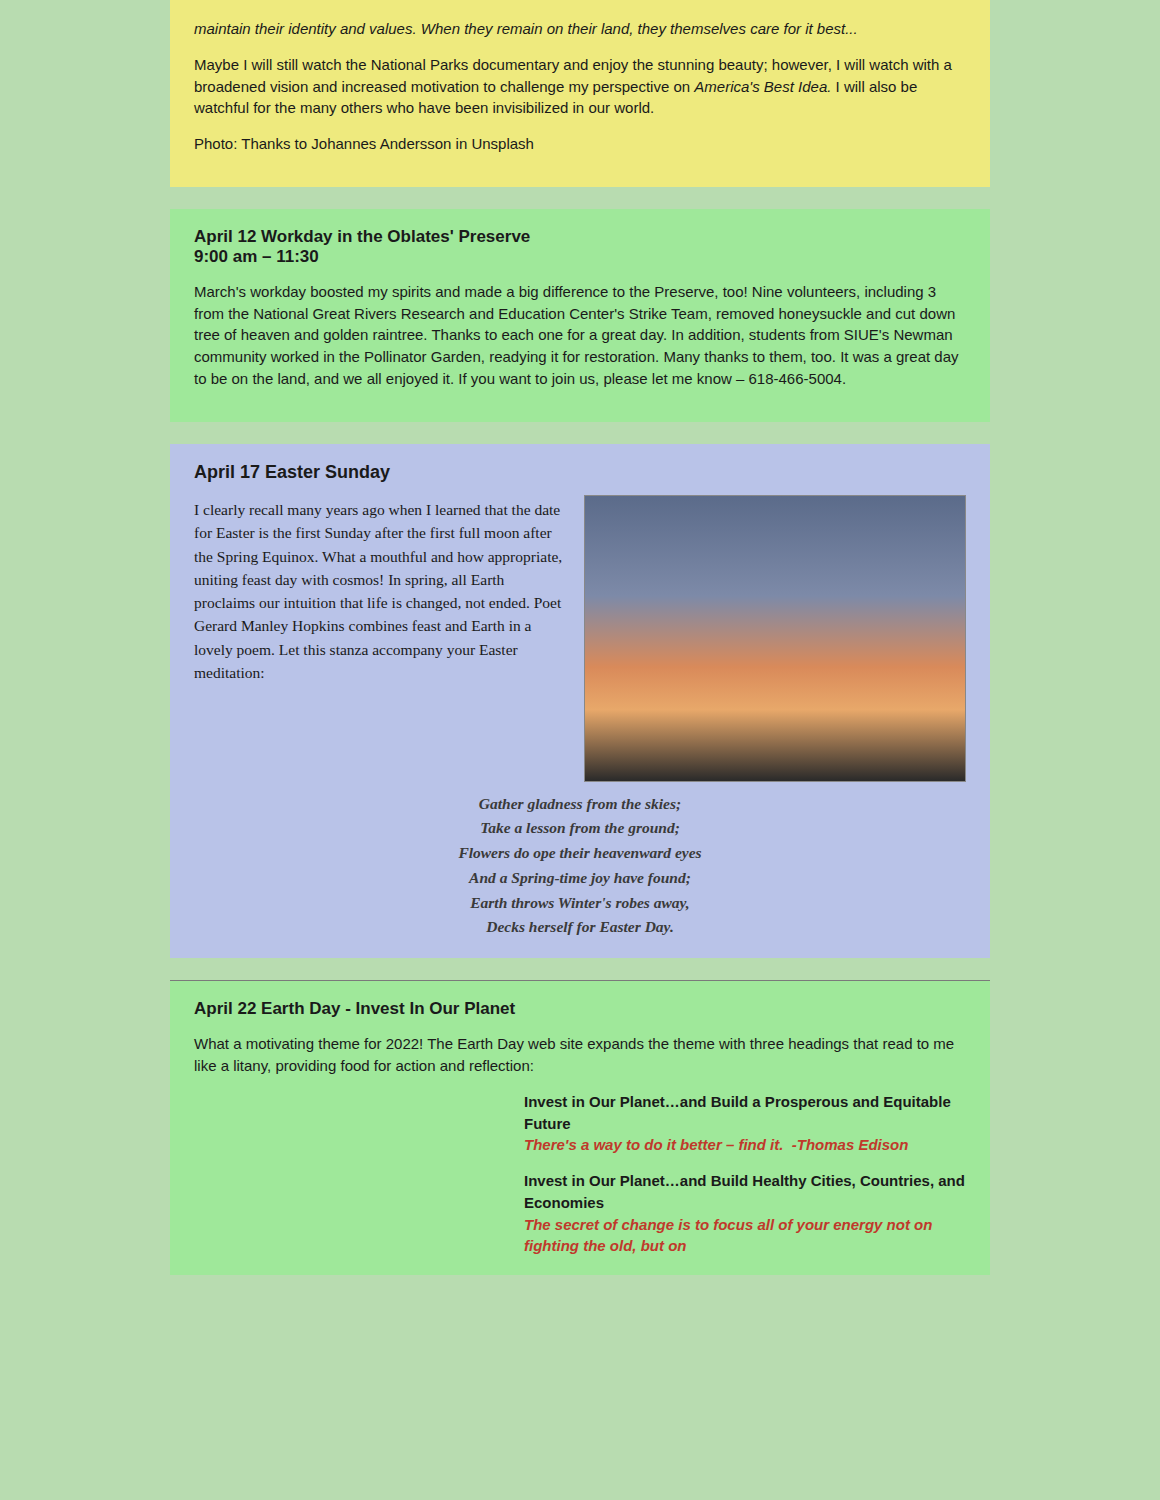maintain their identity and values. When they remain on their land, they themselves care for it best...
Maybe I will still watch the National Parks documentary and enjoy the stunning beauty; however, I will watch with a broadened vision and increased motivation to challenge my perspective on America's Best Idea. I will also be watchful for the many others who have been invisibilized in our world.
Photo: Thanks to Johannes Andersson in Unsplash
April 12 Workday in the Oblates' Preserve
9:00 am – 11:30
March's workday boosted my spirits and made a big difference to the Preserve, too! Nine volunteers, including 3 from the National Great Rivers Research and Education Center's Strike Team, removed honeysuckle and cut down tree of heaven and golden raintree. Thanks to each one for a great day. In addition, students from SIUE's Newman community worked in the Pollinator Garden, readying it for restoration. Many thanks to them, too. It was a great day to be on the land, and we all enjoyed it. If you want to join us, please let me know – 618-466-5004.
April 17 Easter Sunday
I clearly recall many years ago when I learned that the date for Easter is the first Sunday after the first full moon after the Spring Equinox. What a mouthful and how appropriate, uniting feast day with cosmos! In spring, all Earth proclaims our intuition that life is changed, not ended. Poet Gerard Manley Hopkins combines feast and Earth in a lovely poem. Let this stanza accompany your Easter meditation:
Gather gladness from the skies;
Take a lesson from the ground;
Flowers do ope their heavenward eyes
And a Spring-time joy have found;
Earth throws Winter's robes away,
Decks herself for Easter Day.
April 22 Earth Day - Invest In Our Planet
What a motivating theme for 2022! The Earth Day web site expands the theme with three headings that read to me like a litany, providing food for action and reflection:
Invest in Our Planet…and Build a Prosperous and Equitable Future There's a way to do it better – find it. -Thomas Edison Invest in Our Planet…and Build Healthy Cities, Countries, and Economies The secret of change is to focus all of your energy not on fighting the old, but on